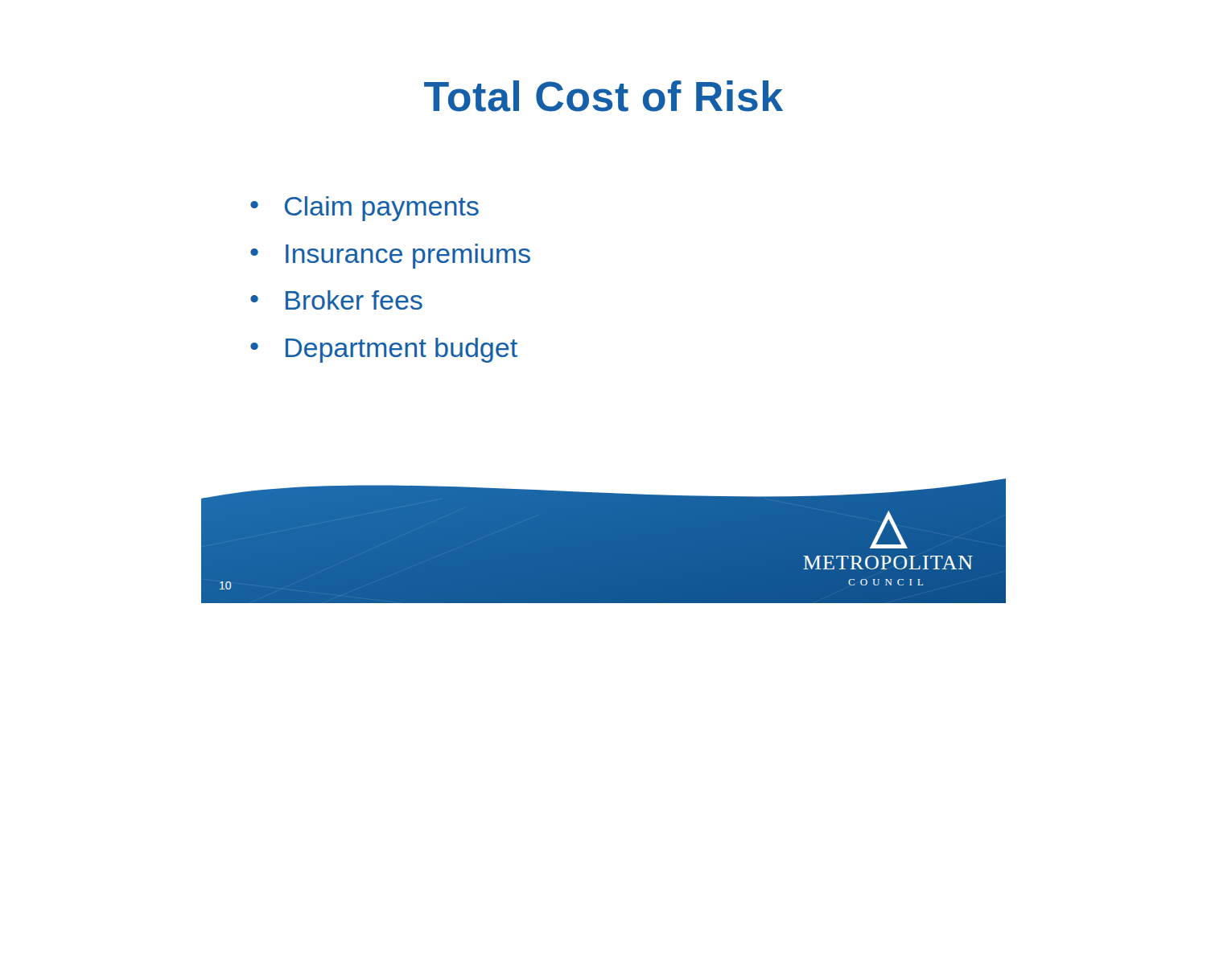Total Cost of Risk
Claim payments
Insurance premiums
Broker fees
Department budget
10
△
METROPOLITAN
COUNCIL